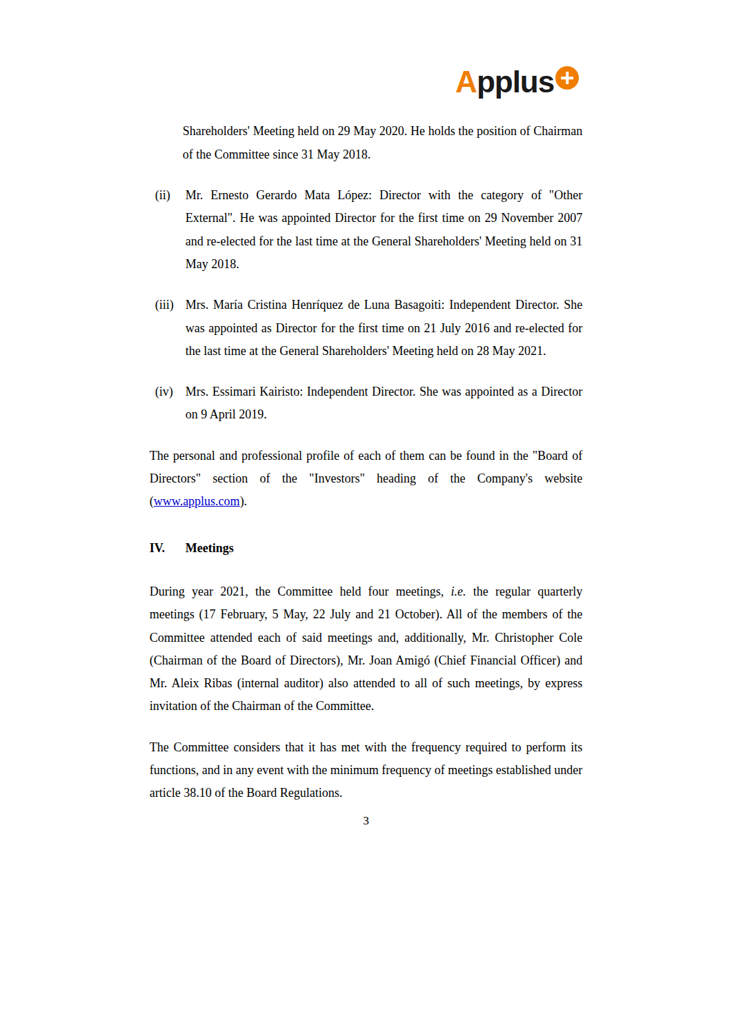Applus
Shareholders' Meeting held on 29 May 2020. He holds the position of Chairman of the Committee since 31 May 2018.
(ii)
Mr. Ernesto Gerardo Mata López: Director with the category of "Other External". He was appointed Director for the first time on 29 November 2007 and re-elected for the last time at the General Shareholders' Meeting held on 31 May 2018.
(iii)
Mrs. María Cristina Henríquez de Luna Basagoiti: Independent Director. She was appointed as Director for the first time on 21 July 2016 and re-elected for the last time at the General Shareholders' Meeting held on 28 May 2021.
(iv)
Mrs. Essimari Kairisto: Independent Director. She was appointed as a Director on 9 April 2019.
The personal and professional profile of each of them can be found in the "Board of Directors" section of the "Investors" heading of the Company's website (www.applus.com).
IV.
Meetings
During year 2021, the Committee held four meetings, i.e. the regular quarterly meetings (17 February, 5 May, 22 July and 21 October). All of the members of the Committee attended each of said meetings and, additionally, Mr. Christopher Cole (Chairman of the Board of Directors), Mr. Joan Amigó (Chief Financial Officer) and Mr. Aleix Ribas (internal auditor) also attended to all of such meetings, by express invitation of the Chairman of the Committee.
The Committee considers that it has met with the frequency required to perform its functions, and in any event with the minimum frequency of meetings established under article 38.10 of the Board Regulations.
3